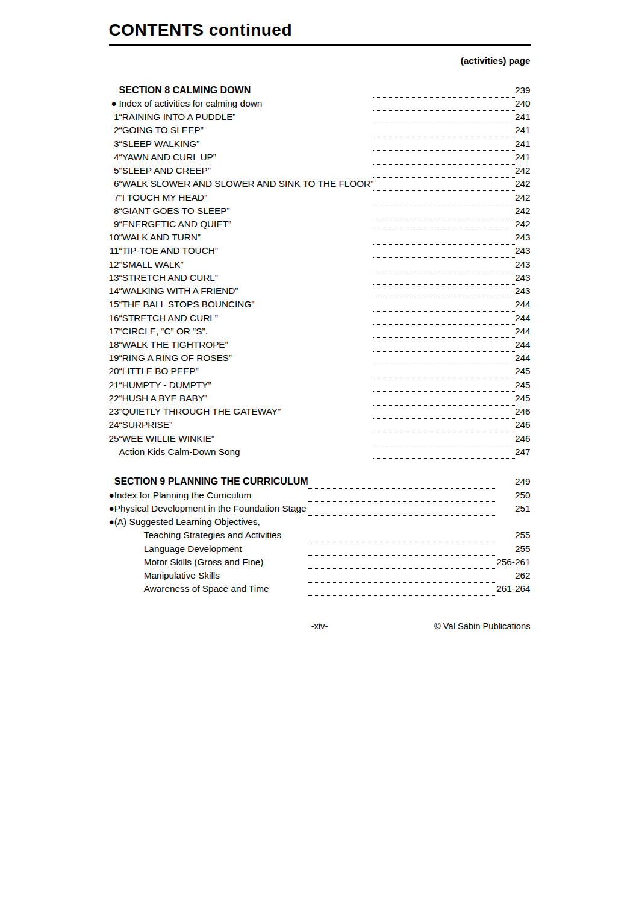CONTENTS continued
(activities) page
| | SECTION 8 CALMING DOWN | | 239 |
| ● | Index of activities for calming down | | 240 |
| 1 | “RAINING INTO A PUDDLE” | | 241 |
| 2 | “GOING TO SLEEP” | | 241 |
| 3 | “SLEEP WALKING” | | 241 |
| 4 | “YAWN AND CURL UP” | | 241 |
| 5 | “SLEEP AND CREEP” | | 242 |
| 6 | “WALK SLOWER AND SLOWER AND SINK TO THE FLOOR” | | 242 |
| 7 | “I TOUCH MY HEAD” | | 242 |
| 8 | “GIANT GOES TO SLEEP” | | 242 |
| 9 | “ENERGETIC AND QUIET” | | 242 |
| 10 | “WALK AND TURN” | | 243 |
| 11 | “TIP-TOE AND TOUCH” | | 243 |
| 12 | “SMALL WALK” | | 243 |
| 13 | “STRETCH AND CURL” | | 243 |
| 14 | “WALKING WITH A FRIEND” | | 243 |
| 15 | “THE BALL STOPS BOUNCING” | | 244 |
| 16 | “STRETCH AND CURL” | | 244 |
| 17 | “CIRCLE, “C” OR “S”. | | 244 |
| 18 | “WALK THE TIGHTROPE” | | 244 |
| 19 | “RING A RING OF ROSES” | | 244 |
| 20 | “LITTLE BO PEEP” | | 245 |
| 21 | “HUMPTY - DUMPTY” | | 245 |
| 22 | “HUSH A BYE BABY” | | 245 |
| 23 | “QUIETLY THROUGH THE GATEWAY” | | 246 |
| 24 | “SURPRISE” | | 246 |
| 25 | “WEE WILLIE WINKIE” | | 246 |
| | Action Kids Calm-Down Song | | 247 |
| | SECTION 9 PLANNING THE CURRICULUM | | 249 |
| ● | Index for Planning the Curriculum | | 250 |
| ● | Physical Development in the Foundation Stage | | 251 |
| ● | (A) Suggested Learning Objectives, | | |
| | Teaching Strategies and Activities | | 255 |
| | Language Development | | 255 |
| | Motor Skills (Gross and Fine) | | 256-261 |
| | Manipulative Skills | | 262 |
| | Awareness of Space and Time | | 261-264 |
-xiv-
© Val Sabin Publications